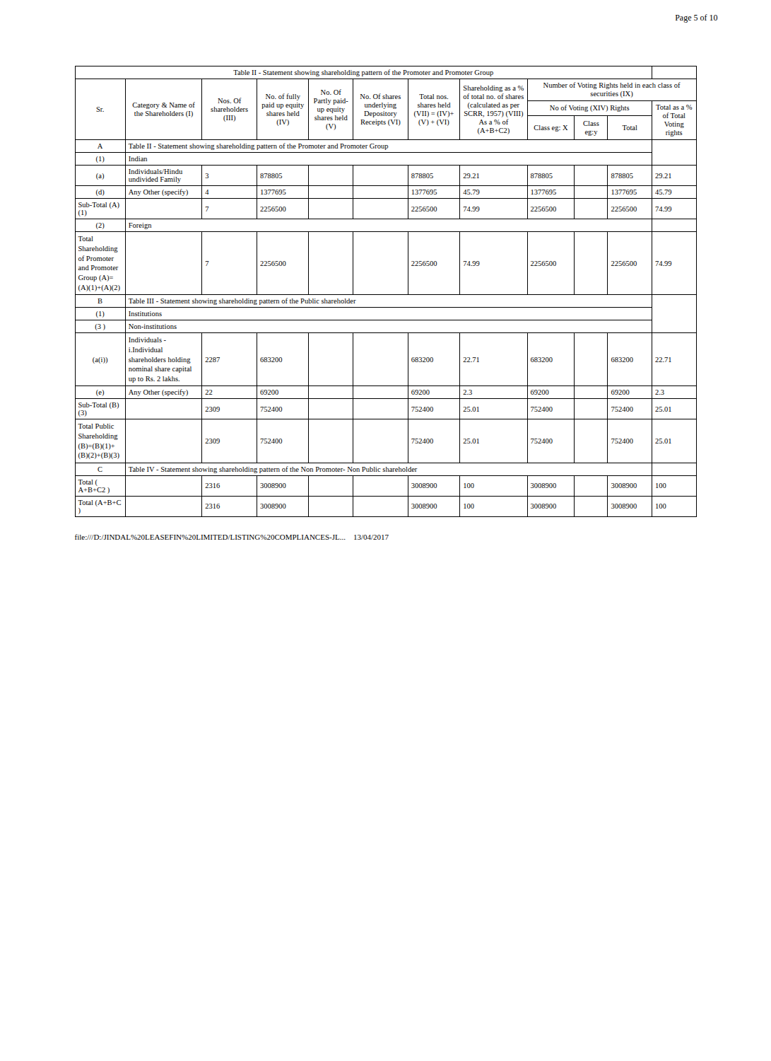Page 5 of 10
| Table II - Statement showing shareholding pattern of the Promoter and Promoter Group |
| Sr. | Category & Name of the Shareholders (I) | Nos. Of shareholders (III) | No. of fully paid up equity shares held (IV) | No. Of Partly paid-up equity shares held (V) | No. Of shares underlying Depository Receipts (VI) | Total nos. shares held (VII) = (IV)+(V) + (VI) | Shareholding as a % of total no. of shares (calculated as per SCRR, 1957) (VIII) As a % of (A+B+C2) | Number of Voting Rights held in each class of securities (IX) |
| No of Voting (XIV) Rights | Total as a % of Total Voting rights |
| Class eg: X | Class eg:y | Total |
| A | Table II - Statement showing shareholding pattern of the Promoter and Promoter Group |
| (1) | Indian |
| (a) | Individuals/Hindu undivided Family | 3 | 878805 | | | 878805 | 29.21 | 878805 | | 878805 | 29.21 |
| (d) | Any Other (specify) | 4 | 1377695 | | | 1377695 | 45.79 | 1377695 | | 1377695 | 45.79 |
| Sub-Total (A)(1) | | 7 | 2256500 | | | 2256500 | 74.99 | 2256500 | | 2256500 | 74.99 |
| (2) | Foreign |
| Total Shareholding of Promoter and Promoter Group (A)=(A)(1)+(A)(2) | | 7 | 2256500 | | | 2256500 | 74.99 | 2256500 | | 2256500 | 74.99 |
| B | Table III - Statement showing shareholding pattern of the Public shareholder |
| (1) | Institutions |
| (3 ) | Non-institutions |
| (a(i)) | Individuals - i.Individual shareholders holding nominal share capital up to Rs. 2 lakhs. | 2287 | 683200 | | | 683200 | 22.71 | 683200 | | 683200 | 22.71 |
| (e) | Any Other (specify) | 22 | 69200 | | | 69200 | 2.3 | 69200 | | 69200 | 2.3 |
| Sub-Total (B)(3) | | 2309 | 752400 | | | 752400 | 25.01 | 752400 | | 752400 | 25.01 |
| Total Public Shareholding (B)=(B)(1)+(B)(2)+(B)(3) | | 2309 | 752400 | | | 752400 | 25.01 | 752400 | | 752400 | 25.01 |
| C | Table IV - Statement showing shareholding pattern of the Non Promoter- Non Public shareholder |
| Total ( A+B+C2 ) | | 2316 | 3008900 | | | 3008900 | 100 | 3008900 | | 3008900 | 100 |
| Total (A+B+C ) | | 2316 | 3008900 | | | 3008900 | 100 | 3008900 | | 3008900 | 100 |
file:///D:/JINDAL%20LEASEFIN%20LIMITED/LISTING%20COMPLIANCES-JL... 13/04/2017